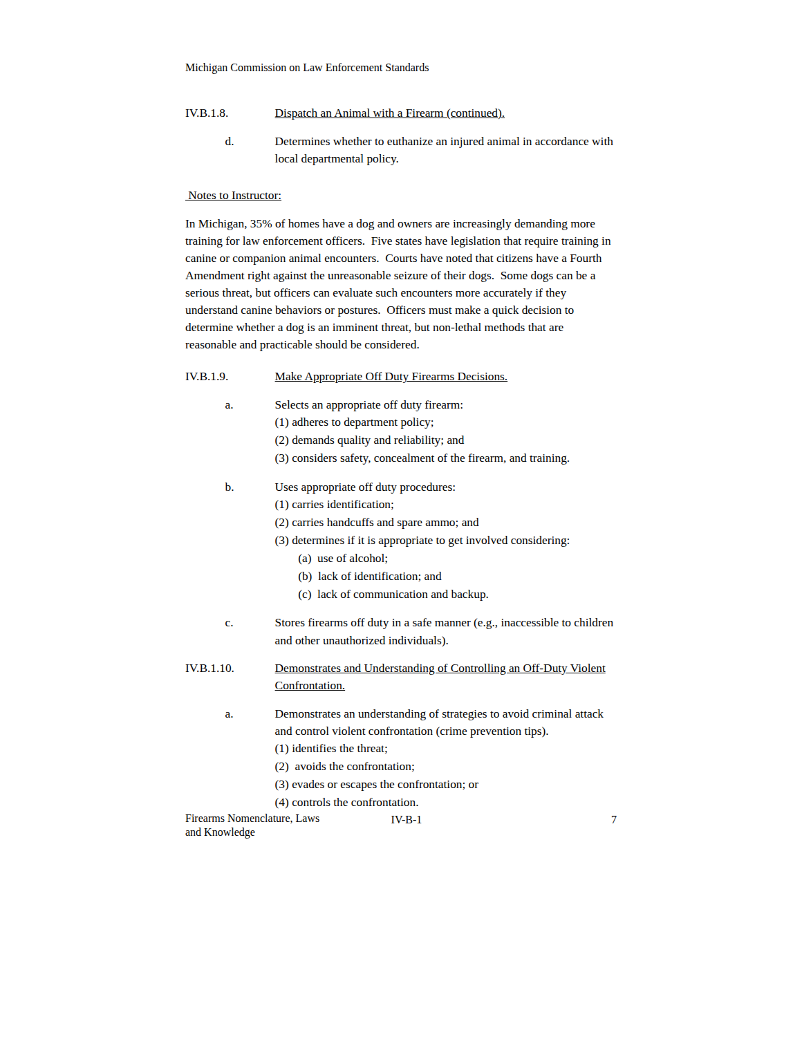Michigan Commission on Law Enforcement Standards
IV.B.1.8.
Dispatch an Animal with a Firearm (continued).
d.
Determines whether to euthanize an injured animal in accordance with local departmental policy.
Notes to Instructor:
In Michigan, 35% of homes have a dog and owners are increasingly demanding more training for law enforcement officers. Five states have legislation that require training in canine or companion animal encounters. Courts have noted that citizens have a Fourth Amendment right against the unreasonable seizure of their dogs. Some dogs can be a serious threat, but officers can evaluate such encounters more accurately if they understand canine behaviors or postures. Officers must make a quick decision to determine whether a dog is an imminent threat, but non-lethal methods that are reasonable and practicable should be considered.
IV.B.1.9.
Make Appropriate Off Duty Firearms Decisions.
a.
Selects an appropriate off duty firearm:
(1) adheres to department policy;
(2) demands quality and reliability; and
(3) considers safety, concealment of the firearm, and training.
b.
Uses appropriate off duty procedures:
(1) carries identification;
(2) carries handcuffs and spare ammo; and
(3) determines if it is appropriate to get involved considering:
(a) use of alcohol;
(b) lack of identification; and
(c) lack of communication and backup.
c.
Stores firearms off duty in a safe manner (e.g., inaccessible to children and other unauthorized individuals).
IV.B.1.10.
Demonstrates and Understanding of Controlling an Off-Duty Violent Confrontation.
a.
Demonstrates an understanding of strategies to avoid criminal attack and control violent confrontation (crime prevention tips).
(1) identifies the threat;
(2) avoids the confrontation;
(3) evades or escapes the confrontation; or
(4) controls the confrontation.
Firearms Nomenclature, Laws
and Knowledge
IV-B-1
7